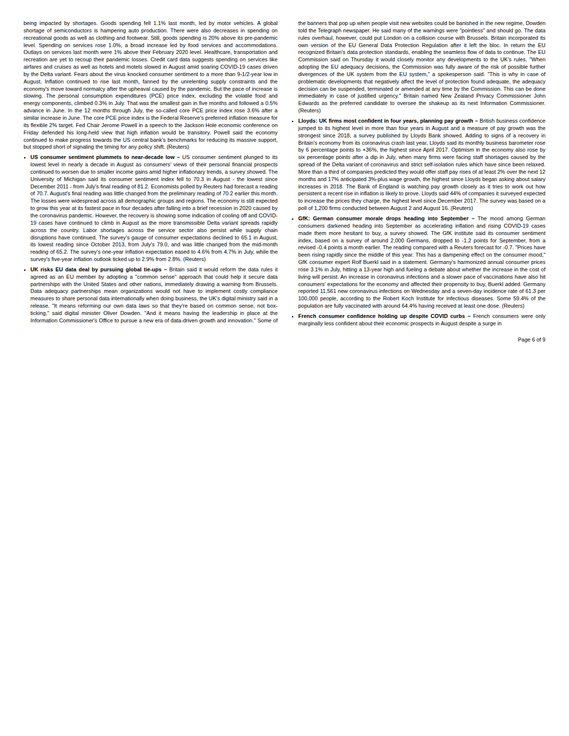being impacted by shortages. Goods spending fell 1.1% last month, led by motor vehicles. A global shortage of semiconductors is hampering auto production. There were also decreases in spending on recreational goods as well as clothing and footwear. Still, goods spending is 20% above its pre-pandemic level. Spending on services rose 1.0%, a broad increase led by food services and accommodations. Outlays on services last month were 1% above their February 2020 level. Healthcare, transportation and recreation are yet to recoup their pandemic losses. Credit card data suggests spending on services like airfares and cruises as well as hotels and motels slowed in August amid soaring COVID-19 cases driven by the Delta variant. Fears about the virus knocked consumer sentiment to a more than 9-1/2-year low in August. Inflation continued to rise last month, fanned by the unrelenting supply constraints and the economy's move toward normalcy after the upheaval caused by the pandemic. But the pace of increase is slowing. The personal consumption expenditures (PCE) price index, excluding the volatile food and energy components, climbed 0.3% in July. That was the smallest gain in five months and followed a 0.5% advance in June. In the 12 months through July, the so-called core PCE price index rose 3.6% after a similar increase in June. The core PCE price index is the Federal Reserve's preferred inflation measure for its flexible 2% target. Fed Chair Jerome Powell in a speech to the Jackson Hole economic conference on Friday defended his long-held view that high inflation would be transitory. Powell said the economy continued to make progress towards the US central bank's benchmarks for reducing its massive support, but stopped short of signaling the timing for any policy shift. (Reuters)
US consumer sentiment plummets to near-decade low – US consumer sentiment plunged to its lowest level in nearly a decade in August as consumers' views of their personal financial prospects continued to worsen due to smaller income gains amid higher inflationary trends, a survey showed. The University of Michigan said its consumer sentiment index fell to 70.3 in August - the lowest since December 2011 - from July's final reading of 81.2. Economists polled by Reuters had forecast a reading of 70.7. August's final reading was little changed from the preliminary reading of 70.2 earlier this month. The losses were widespread across all demographic groups and regions. The economy is still expected to grow this year at its fastest pace in four decades after falling into a brief recession in 2020 caused by the coronavirus pandemic. However, the recovery is showing some indication of cooling off and COVID-19 cases have continued to climb in August as the more transmissible Delta variant spreads rapidly across the country. Labor shortages across the service sector also persist while supply chain disruptions have continued. The survey's gauge of consumer expectations declined to 65.1 in August, its lowest reading since October 2013, from July's 79.0, and was little changed from the mid-month reading of 65.2. The survey's one-year inflation expectation eased to 4.6% from 4.7% in July, while the survey's five-year inflation outlook ticked up to 2.9% from 2.8%. (Reuters)
UK risks EU data deal by pursuing global tie-ups – Britain said it would reform the data rules it agreed as an EU member by adopting a "common sense" approach that could help it secure data partnerships with the United States and other nations, immediately drawing a warning from Brussels. Data adequacy partnerships mean organizations would not have to implement costly compliance measures to share personal data internationally when doing business, the UK's digital ministry said in a release. "It means reforming our own data laws so that they're based on common sense, not box-ticking," said digital minister Oliver Dowden. "And it means having the leadership in place at the Information Commissioner's Office to pursue a new era of data-driven growth and innovation." Some of the banners that pop up when people visit new websites could be banished in the new regime, Dowden told the Telegraph newspaper. He said many of the warnings were "pointless" and should go. The data rules overhaul, however, could put London on a collision course with Brussels. Britain incorporated its own version of the EU General Data Protection Regulation after it left the bloc. In return the EU recognized Britain's data protection standards, enabling the seamless flow of data to continue. The EU Commission said on Thursday it would closely monitor any developments to the UK's rules. "When adopting the EU adequacy decisions, the Commission was fully aware of the risk of possible further divergences of the UK system from the EU system," a spokesperson said. "This is why in case of problematic developments that negatively affect the level of protection found adequate, the adequacy decision can be suspended, terminated or amended at any time by the Commission. This can be done immediately in case of justified urgency." Britain named New Zealand Privacy Commissioner John Edwards as the preferred candidate to oversee the shakeup as its next Information Commissioner. (Reuters)
Lloyds: UK firms most confident in four years, planning pay growth – British business confidence jumped to its highest level in more than four years in August and a measure of pay growth was the strongest since 2018, a survey published by Lloyds Bank showed. Adding to signs of a recovery in Britain's economy from its coronavirus crash last year, Lloyds said its monthly business barometer rose by 6 percentage points to +36%, the highest since April 2017. Optimism in the economy also rose by six percentage points after a dip in July, when many firms were facing staff shortages caused by the spread of the Delta variant of coronavirus and strict self-isolation rules which have since been relaxed. More than a third of companies predicted they would offer staff pay rises of at least 2% over the next 12 months and 17% anticipated 3%-plus wage growth, the highest since Lloyds began asking about salary increases in 2018. The Bank of England is watching pay growth closely as it tries to work out how persistent a recent rise in inflation is likely to prove. Lloyds said 44% of companies it surveyed expected to increase the prices they charge, the highest level since December 2017. The survey was based on a poll of 1,200 firms conducted between August 2 and August 16. (Reuters)
GfK: German consumer morale drops heading into September – The mood among German consumers darkened heading into September as accelerating inflation and rising COVID-19 cases made them more hesitant to buy, a survey showed. The GfK institute said its consumer sentiment index, based on a survey of around 2,000 Germans, dropped to -1.2 points for September, from a revised -0.4 points a month earlier. The reading compared with a Reuters forecast for -0.7. "Prices have been rising rapidly since the middle of this year. This has a dampening effect on the consumer mood," GfK consumer expert Rolf Buerkl said in a statement. Germany's harmonized annual consumer prices rose 3.1% in July, hitting a 13-year high and fueling a debate about whether the increase in the cost of living will persist. An increase in coronavirus infections and a slower pace of vaccinations have also hit consumers' expectations for the economy and affected their propensity to buy, Buerkl added. Germany reported 11,561 new coronavirus infections on Wednesday and a seven-day incidence rate of 61.3 per 100,000 people, according to the Robert Koch Institute for infectious diseases. Some 59.4% of the population are fully vaccinated with around 64.4% having received at least one dose. (Reuters)
French consumer confidence holding up despite COVID curbs – French consumers were only marginally less confident about their economic prospects in August despite a surge in
Page 6 of 9